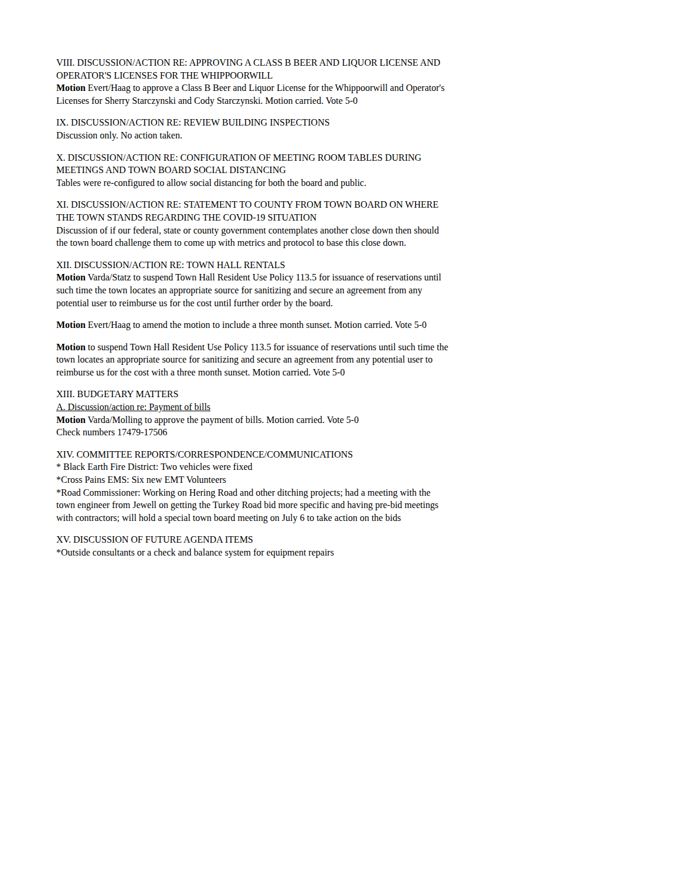VIII. DISCUSSION/ACTION RE: APPROVING A CLASS B BEER AND LIQUOR LICENSE AND OPERATOR'S LICENSES FOR THE WHIPPOORWILL
Motion Evert/Haag to approve a Class B Beer and Liquor License for the Whippoorwill and Operator's Licenses for Sherry Starczynski and Cody Starczynski. Motion carried. Vote 5-0
IX. DISCUSSION/ACTION RE: REVIEW BUILDING INSPECTIONS
Discussion only. No action taken.
X. DISCUSSION/ACTION RE: CONFIGURATION OF MEETING ROOM TABLES DURING MEETINGS AND TOWN BOARD SOCIAL DISTANCING
Tables were re-configured to allow social distancing for both the board and public.
XI. DISCUSSION/ACTION RE: STATEMENT TO COUNTY FROM TOWN BOARD ON WHERE THE TOWN STANDS REGARDING THE COVID-19 SITUATION
Discussion of if our federal, state or county government contemplates another close down then should the town board challenge them to come up with metrics and protocol to base this close down.
XII. DISCUSSION/ACTION RE: TOWN HALL RENTALS
Motion Varda/Statz to suspend Town Hall Resident Use Policy 113.5 for issuance of reservations until such time the town locates an appropriate source for sanitizing and secure an agreement from any potential user to reimburse us for the cost until further order by the board.
Motion Evert/Haag to amend the motion to include a three month sunset. Motion carried. Vote 5-0
Motion to suspend Town Hall Resident Use Policy 113.5 for issuance of reservations until such time the town locates an appropriate source for sanitizing and secure an agreement from any potential user to reimburse us for the cost with a three month sunset. Motion carried. Vote 5-0
XIII. BUDGETARY MATTERS
A. Discussion/action re: Payment of bills
Motion Varda/Molling to approve the payment of bills. Motion carried. Vote 5-0
Check numbers 17479-17506
XIV. COMMITTEE REPORTS/CORRESPONDENCE/COMMUNICATIONS
* Black Earth Fire District: Two vehicles were fixed
*Cross Pains EMS: Six new EMT Volunteers
*Road Commissioner: Working on Hering Road and other ditching projects; had a meeting with the town engineer from Jewell on getting the Turkey Road bid more specific and having pre-bid meetings with contractors; will hold a special town board meeting on July 6 to take action on the bids
XV. DISCUSSION OF FUTURE AGENDA ITEMS
*Outside consultants or a check and balance system for equipment repairs